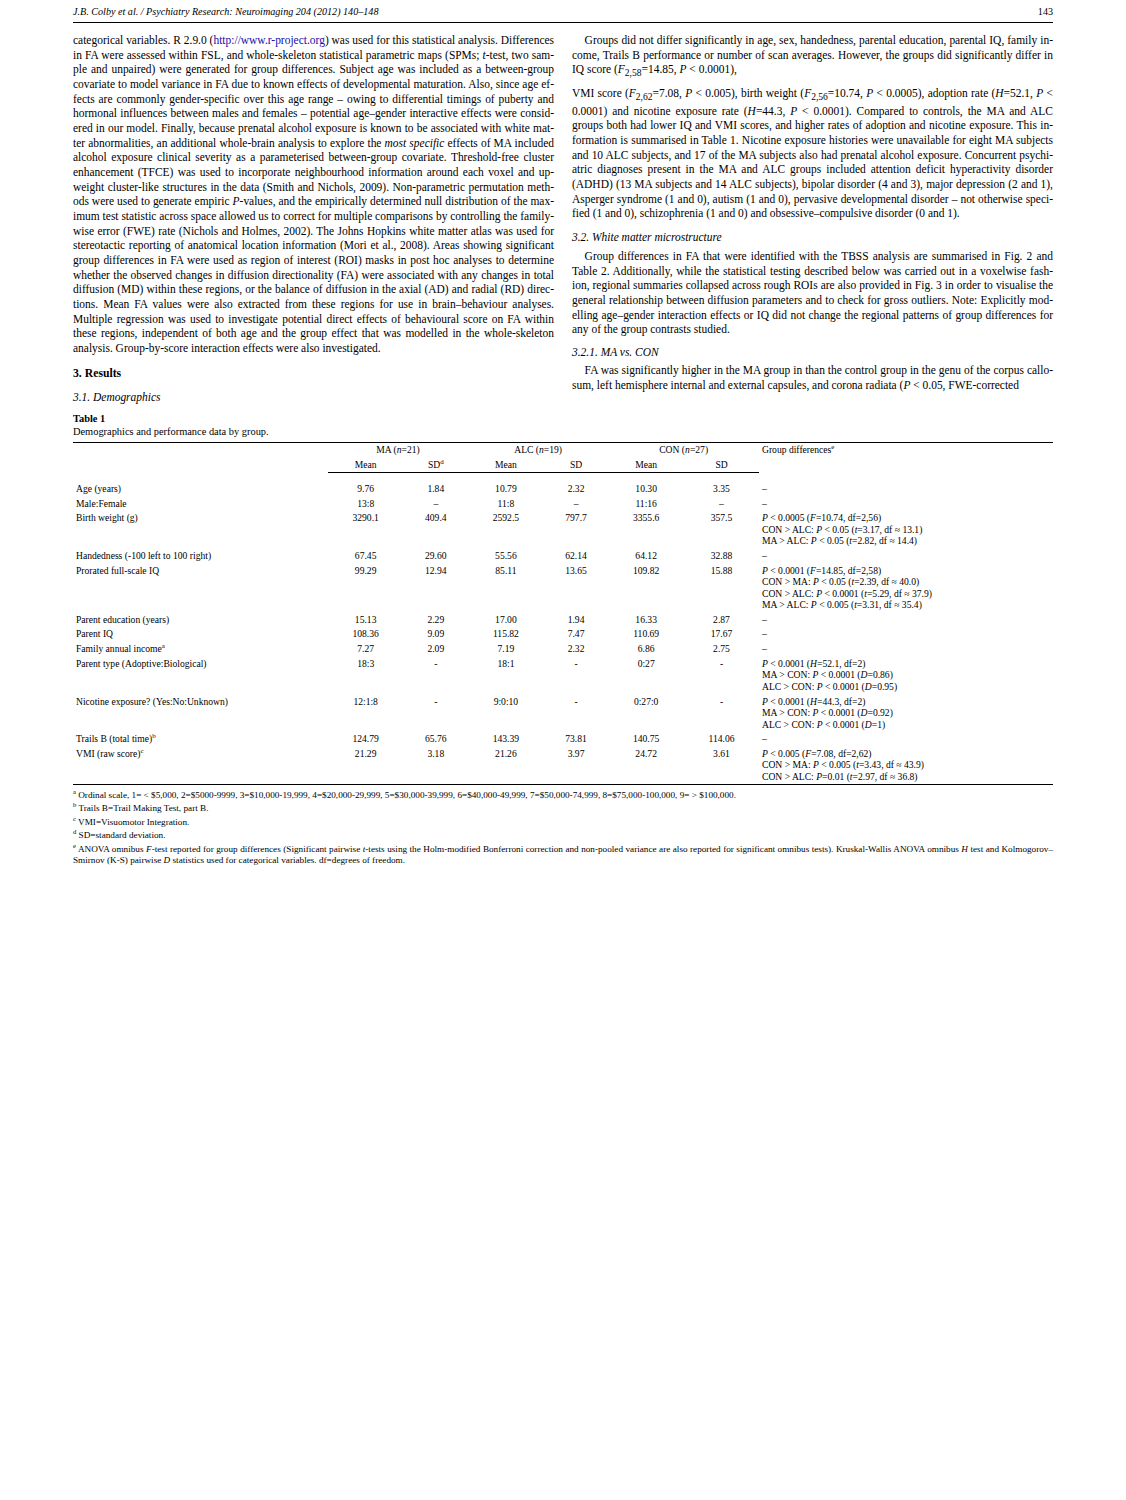J.B. Colby et al. / Psychiatry Research: Neuroimaging 204 (2012) 140–148
143
categorical variables. R 2.9.0 (http://www.r-project.org) was used for this statistical analysis. Differences in FA were assessed within FSL, and whole-skeleton statistical parametric maps (SPMs; t-test, two sample and unpaired) were generated for group differences. Subject age was included as a between-group covariate to model variance in FA due to known effects of developmental maturation. Also, since age effects are commonly gender-specific over this age range – owing to differential timings of puberty and hormonal influences between males and females – potential age–gender interactive effects were considered in our model. Finally, because prenatal alcohol exposure is known to be associated with white matter abnormalities, an additional whole-brain analysis to explore the most specific effects of MA included alcohol exposure clinical severity as a parameterised between-group covariate. Threshold-free cluster enhancement (TFCE) was used to incorporate neighbourhood information around each voxel and up-weight cluster-like structures in the data (Smith and Nichols, 2009). Non-parametric permutation methods were used to generate empiric P-values, and the empirically determined null distribution of the maximum test statistic across space allowed us to correct for multiple comparisons by controlling the family-wise error (FWE) rate (Nichols and Holmes, 2002). The Johns Hopkins white matter atlas was used for stereotactic reporting of anatomical location information (Mori et al., 2008). Areas showing significant group differences in FA were used as region of interest (ROI) masks in post hoc analyses to determine whether the observed changes in diffusion directionality (FA) were associated with any changes in total diffusion (MD) within these regions, or the balance of diffusion in the axial (AD) and radial (RD) directions. Mean FA values were also extracted from these regions for use in brain–behaviour analyses. Multiple regression was used to investigate potential direct effects of behavioural score on FA within these regions, independent of both age and the group effect that was modelled in the whole-skeleton analysis. Group-by-score interaction effects were also investigated.
3. Results
3.1. Demographics
Groups did not differ significantly in age, sex, handedness, parental education, parental IQ, family income, Trails B performance or number of scan averages. However, the groups did significantly differ in IQ score (F2,58=14.85, P < 0.0001),
VMI score (F2,62=7.08, P < 0.005), birth weight (F2,56=10.74, P < 0.0005), adoption rate (H=52.1, P < 0.0001) and nicotine exposure rate (H=44.3, P < 0.0001). Compared to controls, the MA and ALC groups both had lower IQ and VMI scores, and higher rates of adoption and nicotine exposure. This information is summarised in Table 1. Nicotine exposure histories were unavailable for eight MA subjects and 10 ALC subjects, and 17 of the MA subjects also had prenatal alcohol exposure. Concurrent psychiatric diagnoses present in the MA and ALC groups included attention deficit hyperactivity disorder (ADHD) (13 MA subjects and 14 ALC subjects), bipolar disorder (4 and 3), major depression (2 and 1), Asperger syndrome (1 and 0), autism (1 and 0), pervasive developmental disorder – not otherwise specified (1 and 0), schizophrenia (1 and 0) and obsessive–compulsive disorder (0 and 1).
3.2. White matter microstructure
Group differences in FA that were identified with the TBSS analysis are summarised in Fig. 2 and Table 2. Additionally, while the statistical testing described below was carried out in a voxelwise fashion, regional summaries collapsed across rough ROIs are also provided in Fig. 3 in order to visualise the general relationship between diffusion parameters and to check for gross outliers. Note: Explicitly modelling age–gender interaction effects or IQ did not change the regional patterns of group differences for any of the group contrasts studied.
3.2.1. MA vs. CON
FA was significantly higher in the MA group in than the control group in the genu of the corpus callosum, left hemisphere internal and external capsules, and corona radiata (P < 0.05, FWE-corrected
Table 1
Demographics and performance data by group.
| | MA ( n =21) | ALC ( n =19) | CON ( n =27) | Group differences e |
| --- | --- | --- | --- | --- |
| Mean | SD d | Mean | SD | Mean | SD |
| Age (years) | 9.76 | 1.84 | 10.79 | 2.32 | 10.30 | 3.35 | – |
| Male:Female | 13:8 | – | 11:8 | – | 11:16 | – | – |
| Birth weight (g) | 3290.1 | 409.4 | 2592.5 | 797.7 | 3355.6 | 357.5 | P < 0.0005 ( F =10.74, df=2,56) CON > ALC: P < 0.05 ( t =3.17, df ≈ 13.1) MA > ALC: P < 0.05 ( t =2.82, df ≈ 14.4) |
| Handedness (-100 left to 100 right) | 67.45 | 29.60 | 55.56 | 62.14 | 64.12 | 32.88 | – |
| Prorated full-scale IQ | 99.29 | 12.94 | 85.11 | 13.65 | 109.82 | 15.88 | P < 0.0001 ( F =14.85, df=2,58) CON > MA: P < 0.05 ( t =2.39, df ≈ 40.0) CON > ALC: P < 0.0001 ( t =5.29, df ≈ 37.9) MA > ALC: P < 0.005 ( t =3.31, df ≈ 35.4) |
| Parent education (years) | 15.13 | 2.29 | 17.00 | 1.94 | 16.33 | 2.87 | – |
| Parent IQ | 108.36 | 9.09 | 115.82 | 7.47 | 110.69 | 17.67 | – |
| Family annual income a | 7.27 | 2.09 | 7.19 | 2.32 | 6.86 | 2.75 | – |
| Parent type (Adoptive:Biological) | 18:3 | - | 18:1 | - | 0:27 | - | P < 0.0001 ( H =52.1, df=2) MA > CON: P < 0.0001 ( D =0.86) ALC > CON: P < 0.0001 ( D =0.95) |
| Nicotine exposure? (Yes:No:Unknown) | 12:1:8 | - | 9:0:10 | - | 0:27:0 | - | P < 0.0001 ( H =44.3, df=2) MA > CON: P < 0.0001 ( D =0.92) ALC > CON: P < 0.0001 ( D =1) |
| Trails B (total time) b | 124.79 | 65.76 | 143.39 | 73.81 | 140.75 | 114.06 | – |
| VMI (raw score) c | 21.29 | 3.18 | 21.26 | 3.97 | 24.72 | 3.61 | P < 0.005 ( F =7.08, df=2,62) CON > MA: P < 0.005 ( t =3.43, df ≈ 43.9) CON > ALC: P =0.01 ( t =2.97, df ≈ 36.8) |
a Ordinal scale, 1= < $5,000, 2=$5000-9999, 3=$10,000-19,999, 4=$20,000-29,999, 5=$30,000-39,999, 6=$40,000-49,999, 7=$50,000-74,999, 8=$75,000-100,000, 9= > $100,000.
b Trails B=Trail Making Test, part B.
c VMI=Visuomotor Integration.
d SD=standard deviation.
e ANOVA omnibus F-test reported for group differences (Significant pairwise t-tests using the Holm-modified Bonferroni correction and non-pooled variance are also reported for significant omnibus tests). Kruskal-Wallis ANOVA omnibus H test and Kolmogorov–Smirnov (K-S) pairwise D statistics used for categorical variables. df=degrees of freedom.